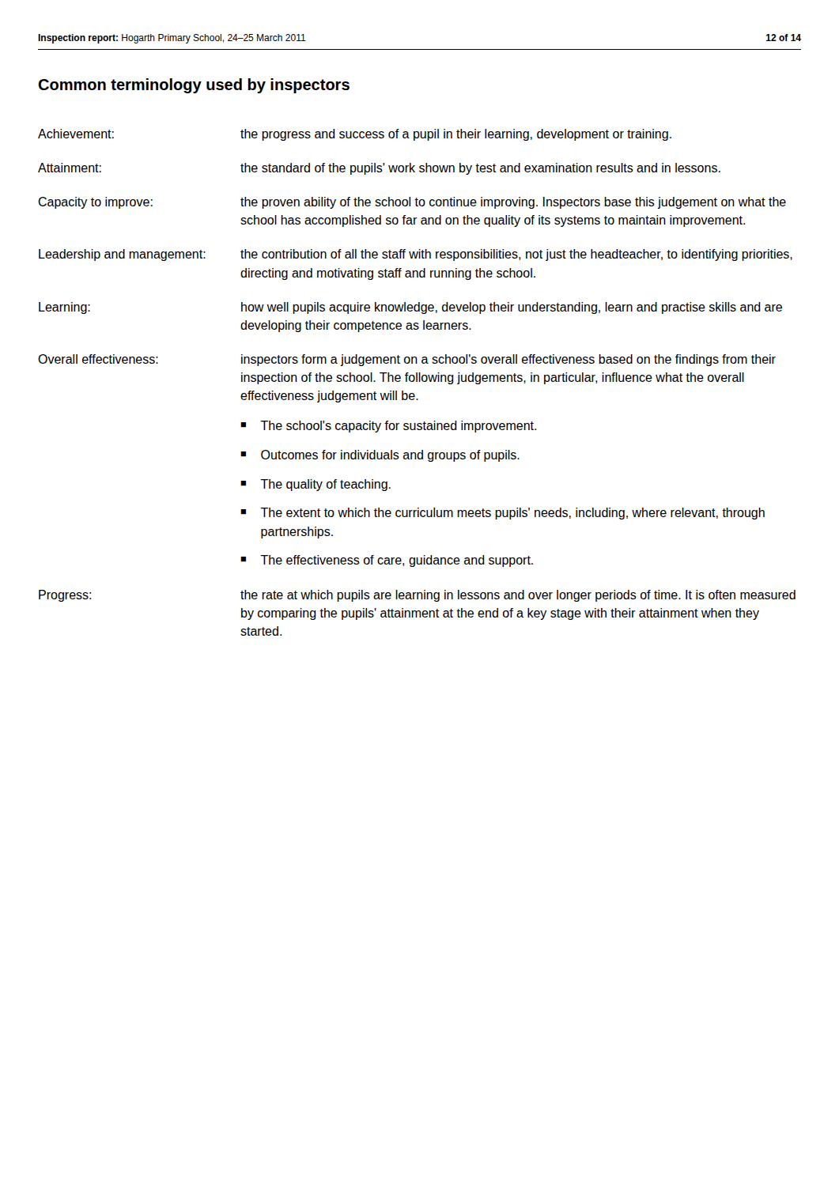Inspection report: Hogarth Primary School, 24–25 March 2011 12 of 14
Common terminology used by inspectors
Achievement:
the progress and success of a pupil in their learning, development or training.
Attainment:
the standard of the pupils' work shown by test and examination results and in lessons.
Capacity to improve:
the proven ability of the school to continue improving. Inspectors base this judgement on what the school has accomplished so far and on the quality of its systems to maintain improvement.
Leadership and management:
the contribution of all the staff with responsibilities, not just the headteacher, to identifying priorities, directing and motivating staff and running the school.
Learning:
how well pupils acquire knowledge, develop their understanding, learn and practise skills and are developing their competence as learners.
Overall effectiveness:
inspectors form a judgement on a school's overall effectiveness based on the findings from their inspection of the school. The following judgements, in particular, influence what the overall effectiveness judgement will be.
The school's capacity for sustained improvement.
Outcomes for individuals and groups of pupils.
The quality of teaching.
The extent to which the curriculum meets pupils' needs, including, where relevant, through partnerships.
The effectiveness of care, guidance and support.
Progress:
the rate at which pupils are learning in lessons and over longer periods of time. It is often measured by comparing the pupils' attainment at the end of a key stage with their attainment when they started.